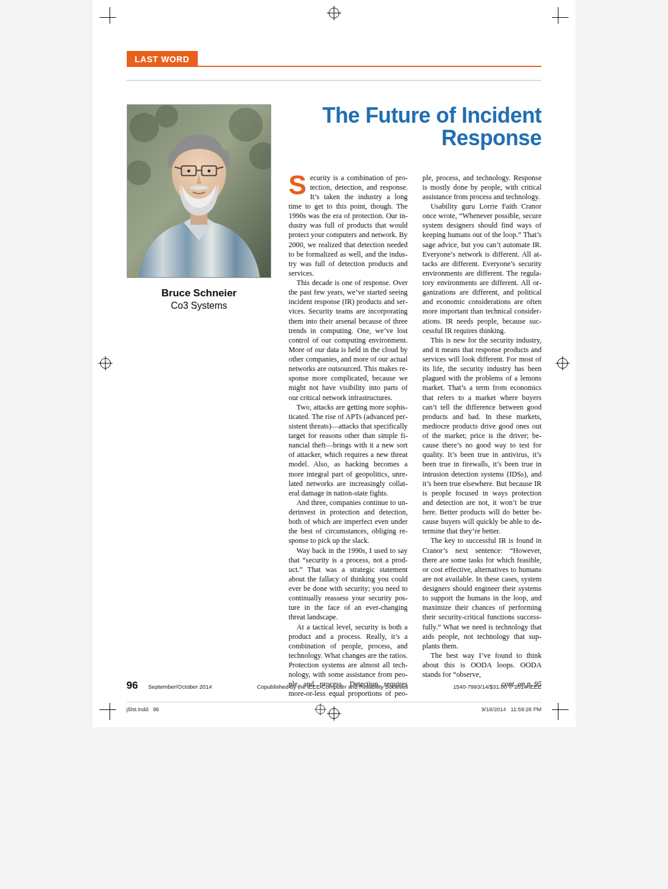LAST WORD
Bruce Schneier
Co3 Systems
The Future of Incident Response
Security is a combination of protection, detection, and response. It’s taken the industry a long time to get to this point, though. The 1990s was the era of protection. Our industry was full of products that would protect your computers and network. By 2000, we realized that detection needed to be formalized as well, and the industry was full of detection products and services.
This decade is one of response. Over the past few years, we’ve started seeing incident response (IR) products and services. Security teams are incorporating them into their arsenal because of three trends in computing. One, we’ve lost control of our computing environment. More of our data is held in the cloud by other companies, and more of our actual networks are outsourced. This makes response more complicated, because we might not have visibility into parts of our critical network infrastructures.
Two, attacks are getting more sophisticated. The rise of APTs (advanced persistent threats)—attacks that specifically target for reasons other than simple financial theft—brings with it a new sort of attacker, which requires a new threat model. Also, as hacking becomes a more integral part of geopolitics, unrelated networks are increasingly collateral damage in nation-state fights.
And three, companies continue to underinvest in protection and detection, both of which are imperfect even under the best of circumstances, obliging response to pick up the slack.
Way back in the 1990s, I used to say that “security is a process, not a product.” That was a strategic statement about the fallacy of thinking you could ever be done with security; you need to continually reassess your security posture in the face of an ever-changing threat landscape.
At a tactical level, security is both a product and a process. Really, it’s a combination of people, process, and technology. What changes are the ratios. Protection systems are almost all technology, with some assistance from people and process. Detection requires more-or-less equal proportions of people, process, and technology. Response is mostly done by people, with critical assistance from process and technology.
Usability guru Lorrie Faith Cranor once wrote, “Whenever possible, secure system designers should find ways of keeping humans out of the loop.” That’s sage advice, but you can’t automate IR. Everyone’s network is different. All attacks are different. Everyone’s security environments are different. The regulatory environments are different. All organizations are different, and political and economic considerations are often more important than technical considerations. IR needs people, because successful IR requires thinking.
This is new for the security industry, and it means that response products and services will look different. For most of its life, the security industry has been plagued with the problems of a lemons market. That’s a term from economics that refers to a market where buyers can’t tell the difference between good products and bad. In these markets, mediocre products drive good ones out of the market; price is the driver; because there’s no good way to test for quality. It’s been true in antivirus, it’s been true in firewalls, it’s been true in intrusion detection systems (IDSs), and it’s been true elsewhere. But because IR is people focused in ways protection and detection are not, it won’t be true here. Better products will do better because buyers will quickly be able to determine that they’re better.
The key to successful IR is found in Cranor’s next sentence: “However, there are some tasks for which feasible, or cost effective, alternatives to humans are not available. In these cases, system designers should engineer their systems to support the humans in the loop, and maximize their chances of performing their security-critical functions successfully.” What we need is technology that aids people, not technology that supplants them.
The best way I’ve found to think about this is OODA loops. OODA stands for “observe,
cont. on p. 95
96 September/October 2014 Copublished by the IEEE Computer and Reliability Societies 1540-7993/14/$31.00 © 2014 IEEE
j5lst.indd 96 9/18/2014 11:59:26 PM